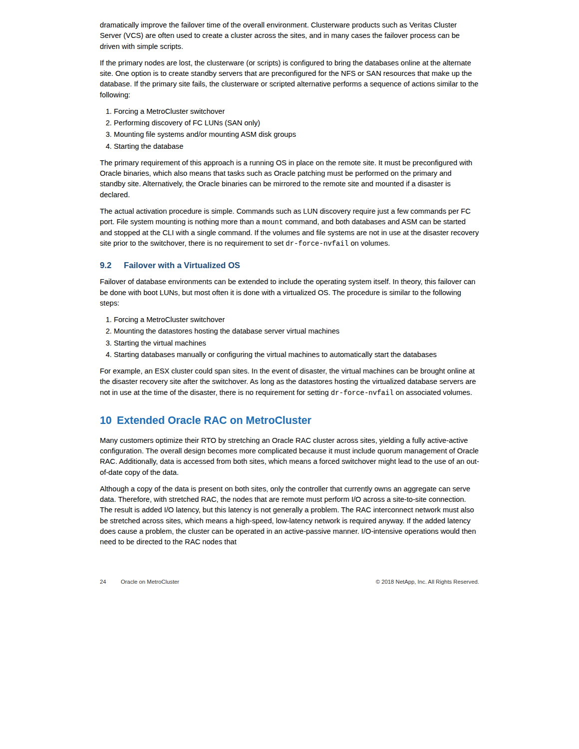dramatically improve the failover time of the overall environment. Clusterware products such as Veritas Cluster Server (VCS) are often used to create a cluster across the sites, and in many cases the failover process can be driven with simple scripts.
If the primary nodes are lost, the clusterware (or scripts) is configured to bring the databases online at the alternate site. One option is to create standby servers that are preconfigured for the NFS or SAN resources that make up the database. If the primary site fails, the clusterware or scripted alternative performs a sequence of actions similar to the following:
Forcing a MetroCluster switchover
Performing discovery of FC LUNs (SAN only)
Mounting file systems and/or mounting ASM disk groups
Starting the database
The primary requirement of this approach is a running OS in place on the remote site. It must be preconfigured with Oracle binaries, which also means that tasks such as Oracle patching must be performed on the primary and standby site. Alternatively, the Oracle binaries can be mirrored to the remote site and mounted if a disaster is declared.
The actual activation procedure is simple. Commands such as LUN discovery require just a few commands per FC port. File system mounting is nothing more than a mount command, and both databases and ASM can be started and stopped at the CLI with a single command. If the volumes and file systems are not in use at the disaster recovery site prior to the switchover, there is no requirement to set dr-force-nvfail on volumes.
9.2 Failover with a Virtualized OS
Failover of database environments can be extended to include the operating system itself. In theory, this failover can be done with boot LUNs, but most often it is done with a virtualized OS. The procedure is similar to the following steps:
Forcing a MetroCluster switchover
Mounting the datastores hosting the database server virtual machines
Starting the virtual machines
Starting databases manually or configuring the virtual machines to automatically start the databases
For example, an ESX cluster could span sites. In the event of disaster, the virtual machines can be brought online at the disaster recovery site after the switchover. As long as the datastores hosting the virtualized database servers are not in use at the time of the disaster, there is no requirement for setting dr-force-nvfail on associated volumes.
10 Extended Oracle RAC on MetroCluster
Many customers optimize their RTO by stretching an Oracle RAC cluster across sites, yielding a fully active-active configuration. The overall design becomes more complicated because it must include quorum management of Oracle RAC. Additionally, data is accessed from both sites, which means a forced switchover might lead to the use of an out-of-date copy of the data.
Although a copy of the data is present on both sites, only the controller that currently owns an aggregate can serve data. Therefore, with stretched RAC, the nodes that are remote must perform I/O across a site-to-site connection. The result is added I/O latency, but this latency is not generally a problem. The RAC interconnect network must also be stretched across sites, which means a high-speed, low-latency network is required anyway. If the added latency does cause a problem, the cluster can be operated in an active-passive manner. I/O-intensive operations would then need to be directed to the RAC nodes that
24 Oracle on MetroCluster © 2018 NetApp, Inc. All Rights Reserved.